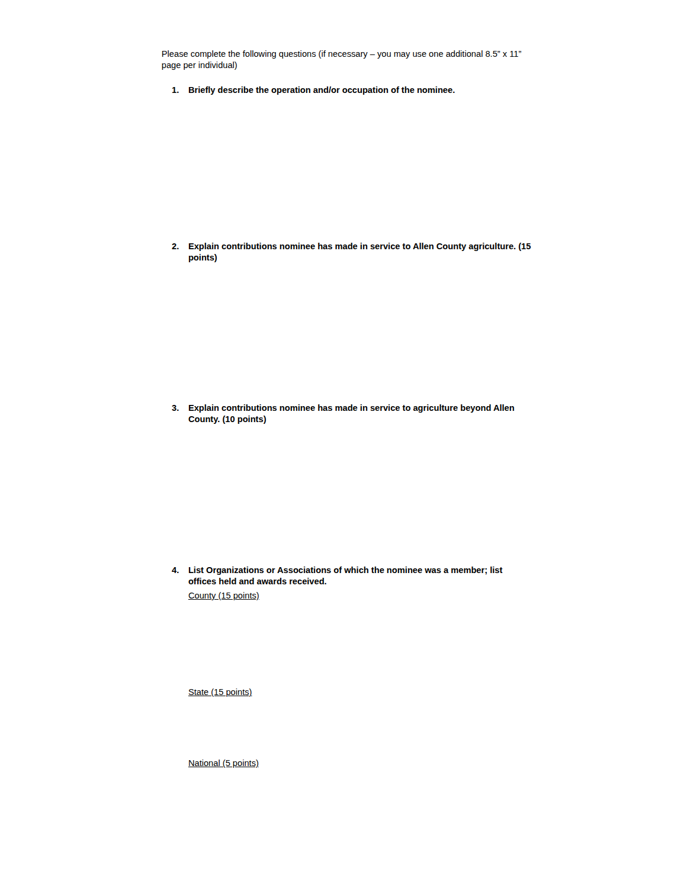Please complete the following questions (if necessary – you may use one additional 8.5” x 11” page per individual)
Briefly describe the operation and/or occupation of the nominee.
Explain contributions nominee has made in service to Allen County agriculture. (15 points)
Explain contributions nominee has made in service to agriculture beyond Allen County. (10 points)
List Organizations or Associations of which the nominee was a member; list offices held and awards received.
County (15 points)
State (15 points)
National (5 points)